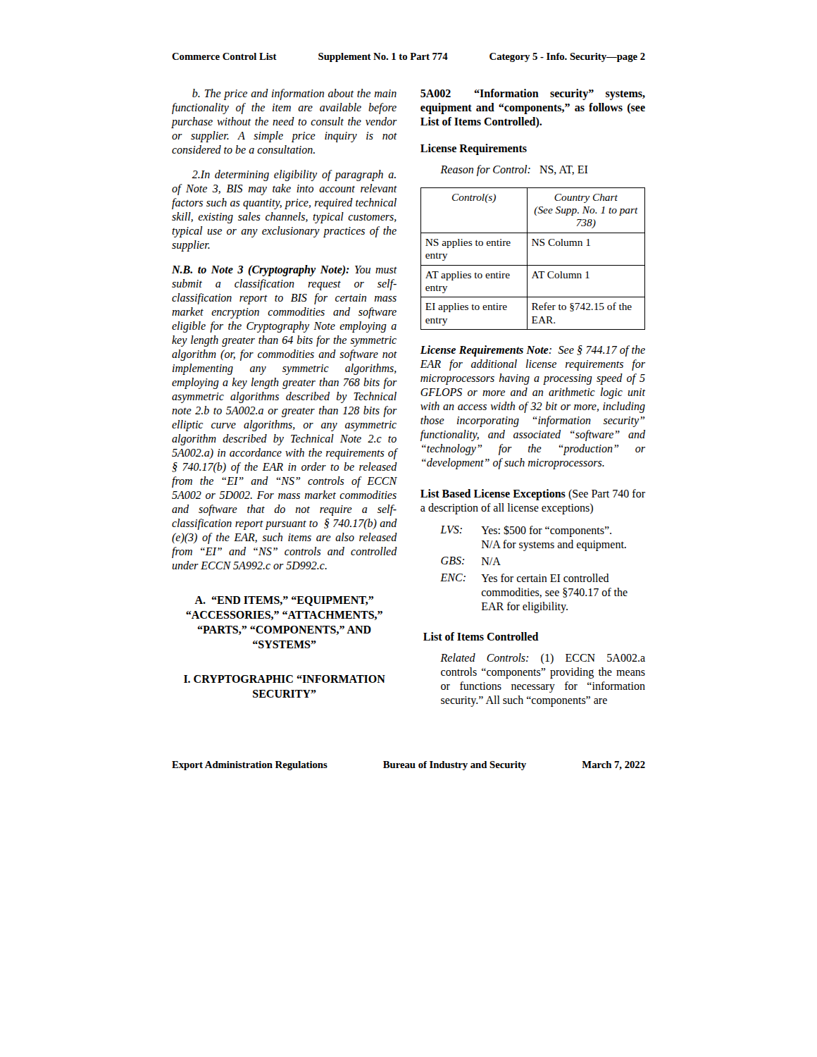Commerce Control List
Supplement No. 1 to Part 774
Category 5 - Info. Security—page 2
b. The price and information about the main functionality of the item are available before purchase without the need to consult the vendor or supplier. A simple price inquiry is not considered to be a consultation.
2.In determining eligibility of paragraph a. of Note 3, BIS may take into account relevant factors such as quantity, price, required technical skill, existing sales channels, typical customers, typical use or any exclusionary practices of the supplier.
N.B. to Note 3 (Cryptography Note): You must submit a classification request or self-classification report to BIS for certain mass market encryption commodities and software eligible for the Cryptography Note employing a key length greater than 64 bits for the symmetric algorithm (or, for commodities and software not implementing any symmetric algorithms, employing a key length greater than 768 bits for asymmetric algorithms described by Technical note 2.b to 5A002.a or greater than 128 bits for elliptic curve algorithms, or any asymmetric algorithm described by Technical Note 2.c to 5A002.a) in accordance with the requirements of § 740.17(b) of the EAR in order to be released from the “EI” and “NS” controls of ECCN 5A002 or 5D002. For mass market commodities and software that do not require a self-classification report pursuant to § 740.17(b) and (e)(3) of the EAR, such items are also released from “EI” and “NS” controls and controlled under ECCN 5A992.c or 5D992.c.
A. “END ITEMS,” “EQUIPMENT,” “ACCESSORIES,” “ATTACHMENTS,” “PARTS,” “COMPONENTS,” AND “SYSTEMS”
I. CRYPTOGRAPHIC “INFORMATION SECURITY”
5A002 “Information security” systems, equipment and “components,” as follows (see List of Items Controlled).
License Requirements
Reason for Control: NS, AT, EI
| Control(s) | Country Chart (See Supp. No. 1 to part 738) |
| --- | --- |
| NS applies to entire entry | NS Column 1 |
| AT applies to entire entry | AT Column 1 |
| EI applies to entire entry | Refer to §742.15 of the EAR. |
License Requirements Note: See § 744.17 of the EAR for additional license requirements for microprocessors having a processing speed of 5 GFLOPS or more and an arithmetic logic unit with an access width of 32 bit or more, including those incorporating “information security” functionality, and associated “software” and “technology” for the “production” or “development” of such microprocessors.
List Based License Exceptions (See Part 740 for a description of all license exceptions)
LVS:
Yes: $500 for “components”.
N/A for systems and equipment.
GBS:
N/A
ENC:
Yes for certain EI controlled commodities, see §740.17 of the EAR for eligibility.
List of Items Controlled
Related Controls: (1) ECCN 5A002.a controls “components” providing the means or functions necessary for “information security.” All such “components” are
Export Administration Regulations
Bureau of Industry and Security
March 7, 2022